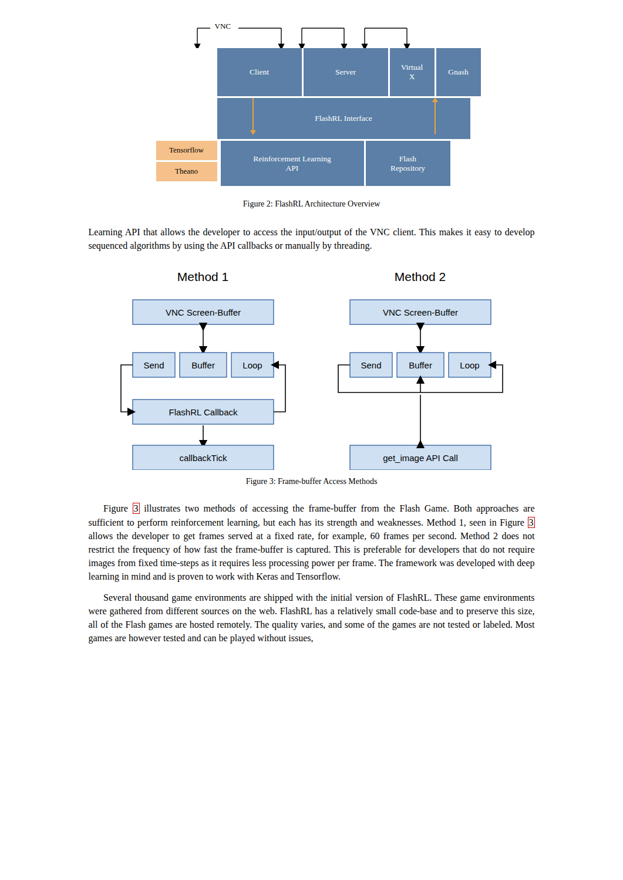VNC
Client
Server
Virtual
X
Gnash
FlashRL Interface
Tensorflow
Theano
Reinforcement Learning
API
Flash
Repository
Figure 2: FlashRL Architecture Overview
Learning API that allows the developer to access the input/output of the VNC client. This makes it easy to develop sequenced algorithms by using the API callbacks or manually by threading.
Method 1
VNC Screen-Buffer Send Buffer Loop FlashRL Callback callbackTick
Method 2
VNC Screen-Buffer Send Buffer Loop get_image API Call
Figure 3: Frame-buffer Access Methods
Figure 3 illustrates two methods of accessing the frame-buffer from the Flash Game. Both approaches are sufficient to perform reinforcement learning, but each has its strength and weaknesses. Method 1, seen in Figure 3 allows the developer to get frames served at a fixed rate, for example, 60 frames per second. Method 2 does not restrict the frequency of how fast the frame-buffer is captured. This is preferable for developers that do not require images from fixed time-steps as it requires less processing power per frame. The framework was developed with deep learning in mind and is proven to work with Keras and Tensorflow.
Several thousand game environments are shipped with the initial version of FlashRL. These game environments were gathered from different sources on the web. FlashRL has a relatively small code-base and to preserve this size, all of the Flash games are hosted remotely. The quality varies, and some of the games are not tested or labeled. Most games are however tested and can be played without issues,